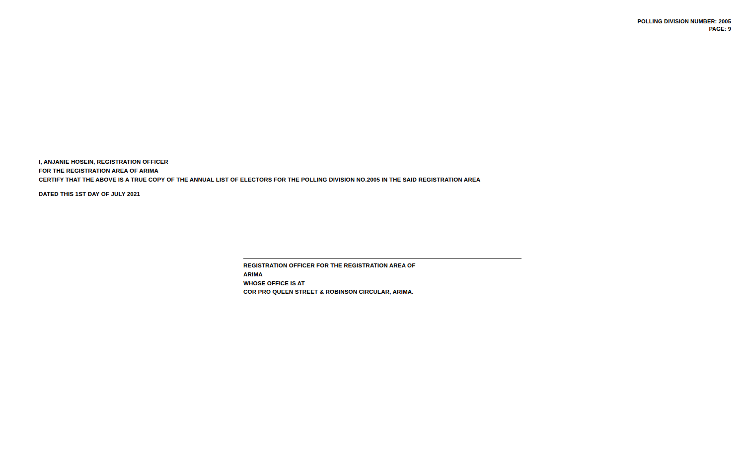POLLING DIVISION NUMBER: 2005
PAGE: 9
I, ANJANIE HOSEIN, REGISTRATION OFFICER
FOR THE REGISTRATION AREA OF ARIMA
CERTIFY THAT THE ABOVE IS A TRUE COPY OF THE ANNUAL LIST OF ELECTORS FOR THE POLLING DIVISION NO.2005 IN THE SAID REGISTRATION AREA
DATED THIS 1ST DAY OF JULY 2021
REGISTRATION OFFICER FOR THE REGISTRATION AREA OF
ARIMA
WHOSE OFFICE IS AT
COR PRO QUEEN STREET & ROBINSON CIRCULAR, ARIMA.